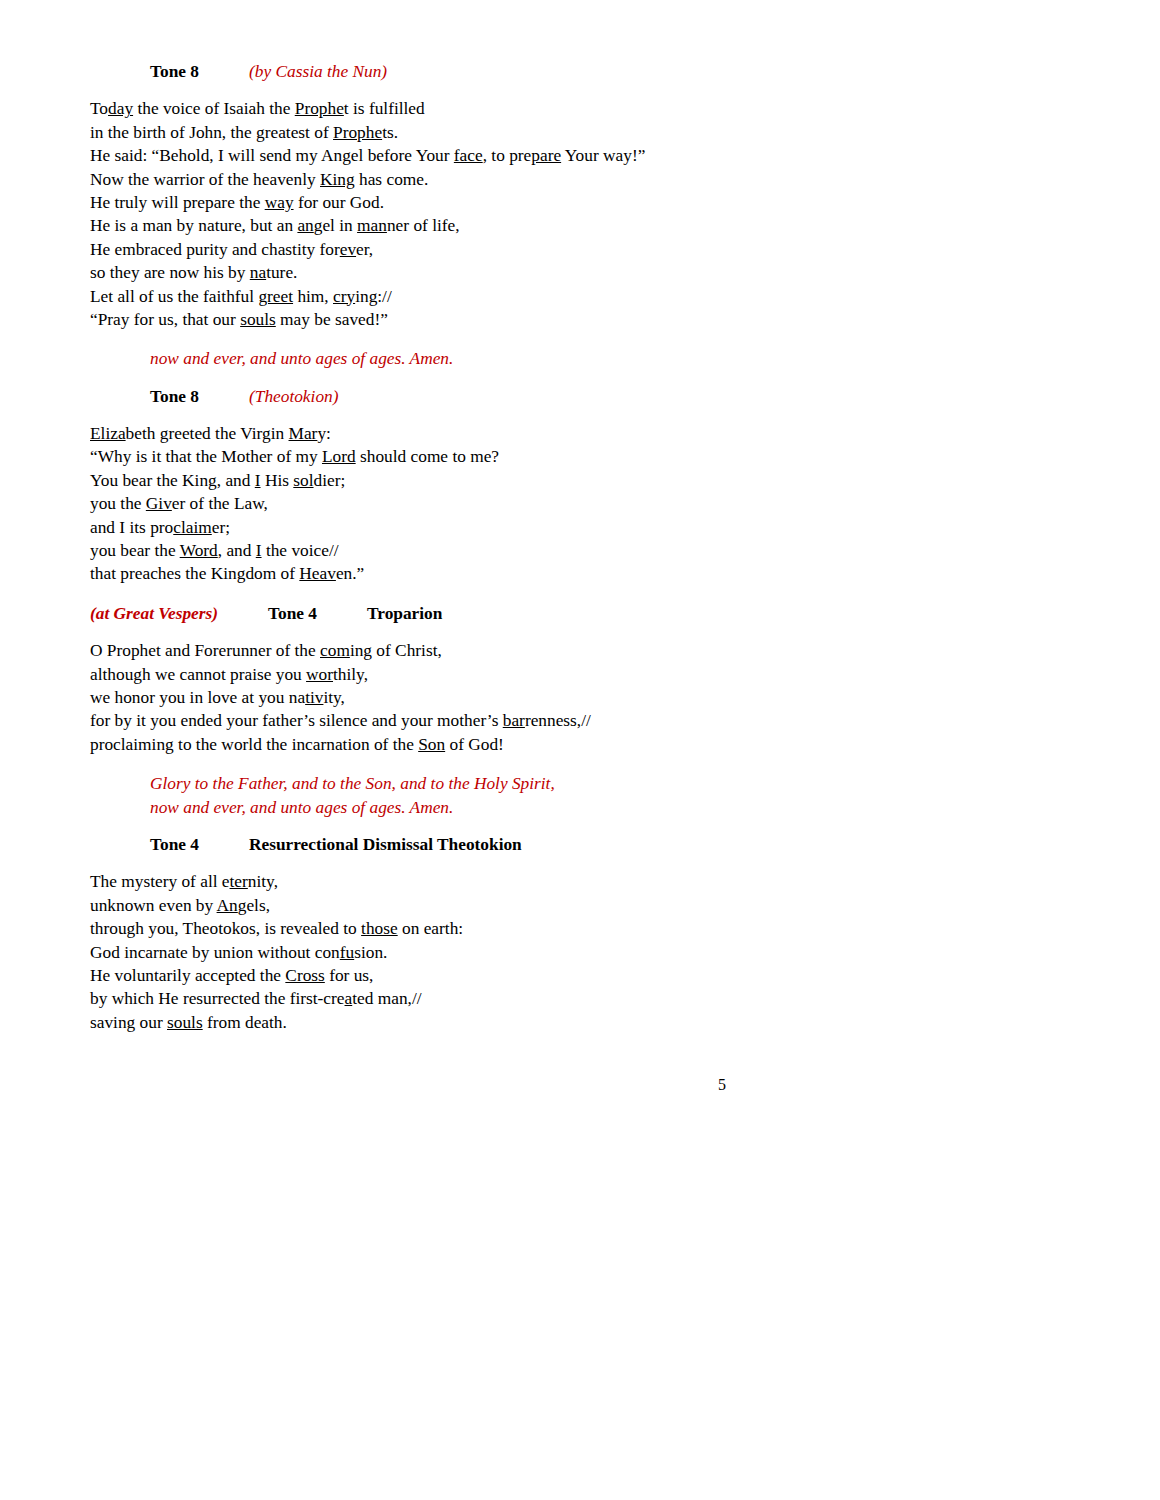Tone 8(by Cassia the Nun)
Today the voice of Isaiah the Prophet is fulfilled
in the birth of John, the greatest of Prophets.
He said: “Behold, I will send my Angel before Your face, to prepare Your way!”
Now the warrior of the heavenly King has come.
He truly will prepare the way for our God.
He is a man by nature, but an angel in manner of life,
He embraced purity and chastity forever,
so they are now his by nature.
Let all of us the faithful greet him, crying://
“Pray for us, that our souls may be saved!”
now and ever, and unto ages of ages. Amen.
Tone 8(Theotokion)
Elizabeth greeted the Virgin Mary:
“Why is it that the Mother of my Lord should come to me?
You bear the King, and I His soldier;
you the Giver of the Law,
and I its proclaimer;
you bear the Word, and I the voice//
that preaches the Kingdom of Heaven.”
(at Great Vespers) Tone 4 Troparion
O Prophet and Forerunner of the coming of Christ,
although we cannot praise you worthily,
we honor you in love at you nativity,
for by it you ended your father’s silence and your mother’s barrenness,//
proclaiming to the world the incarnation of the Son of God!
Glory to the Father, and to the Son, and to the Holy Spirit,
now and ever, and unto ages of ages. Amen.
Tone 4 Resurrectional Dismissal Theotokion
The mystery of all eternity,
unknown even by Angels,
through you, Theotokos, is revealed to those on earth:
God incarnate by union without confusion.
He voluntarily accepted the Cross for us,
by which He resurrected the first-created man,//
saving our souls from death.
5